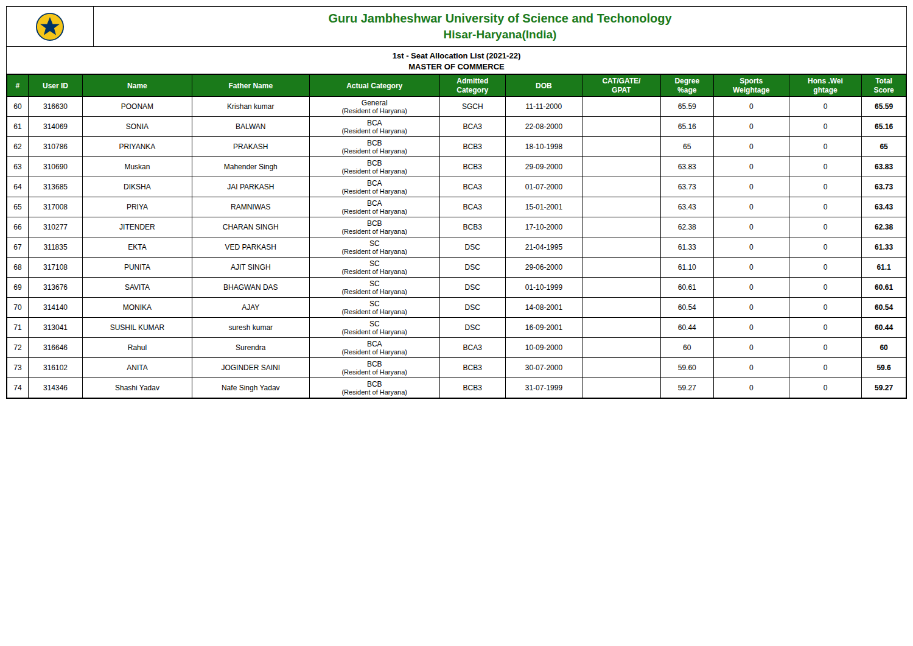Guru Jambheshwar University of Science and Techonology
Hisar-Haryana(India)
1st - Seat Allocation List (2021-22)
MASTER OF COMMERCE
| # | User ID | Name | Father Name | Actual Category | Admitted Category | DOB | CAT/GATE/ GPAT | Degree %age | Sports Weightage | Hons .Wei ghtage | Total Score |
| --- | --- | --- | --- | --- | --- | --- | --- | --- | --- | --- | --- |
| 60 | 316630 | POONAM | Krishan kumar | General (Resident of Haryana) | SGCH | 11-11-2000 | | 65.59 | 0 | 0 | 65.59 |
| 61 | 314069 | SONIA | BALWAN | BCA (Resident of Haryana) | BCA3 | 22-08-2000 | | 65.16 | 0 | 0 | 65.16 |
| 62 | 310786 | PRIYANKA | PRAKASH | BCB (Resident of Haryana) | BCB3 | 18-10-1998 | | 65 | 0 | 0 | 65 |
| 63 | 310690 | Muskan | Mahender Singh | BCB (Resident of Haryana) | BCB3 | 29-09-2000 | | 63.83 | 0 | 0 | 63.83 |
| 64 | 313685 | DIKSHA | JAI PARKASH | BCA (Resident of Haryana) | BCA3 | 01-07-2000 | | 63.73 | 0 | 0 | 63.73 |
| 65 | 317008 | PRIYA | RAMNIWAS | BCA (Resident of Haryana) | BCA3 | 15-01-2001 | | 63.43 | 0 | 0 | 63.43 |
| 66 | 310277 | JITENDER | CHARAN SINGH | BCB (Resident of Haryana) | BCB3 | 17-10-2000 | | 62.38 | 0 | 0 | 62.38 |
| 67 | 311835 | EKTA | VED PARKASH | SC (Resident of Haryana) | DSC | 21-04-1995 | | 61.33 | 0 | 0 | 61.33 |
| 68 | 317108 | PUNITA | AJIT SINGH | SC (Resident of Haryana) | DSC | 29-06-2000 | | 61.10 | 0 | 0 | 61.1 |
| 69 | 313676 | SAVITA | BHAGWAN DAS | SC (Resident of Haryana) | DSC | 01-10-1999 | | 60.61 | 0 | 0 | 60.61 |
| 70 | 314140 | MONIKA | AJAY | SC (Resident of Haryana) | DSC | 14-08-2001 | | 60.54 | 0 | 0 | 60.54 |
| 71 | 313041 | SUSHIL KUMAR | suresh kumar | SC (Resident of Haryana) | DSC | 16-09-2001 | | 60.44 | 0 | 0 | 60.44 |
| 72 | 316646 | Rahul | Surendra | BCA (Resident of Haryana) | BCA3 | 10-09-2000 | | 60 | 0 | 0 | 60 |
| 73 | 316102 | ANITA | JOGINDER SAINI | BCB (Resident of Haryana) | BCB3 | 30-07-2000 | | 59.60 | 0 | 0 | 59.6 |
| 74 | 314346 | Shashi Yadav | Nafe Singh Yadav | BCB (Resident of Haryana) | BCB3 | 31-07-1999 | | 59.27 | 0 | 0 | 59.27 |